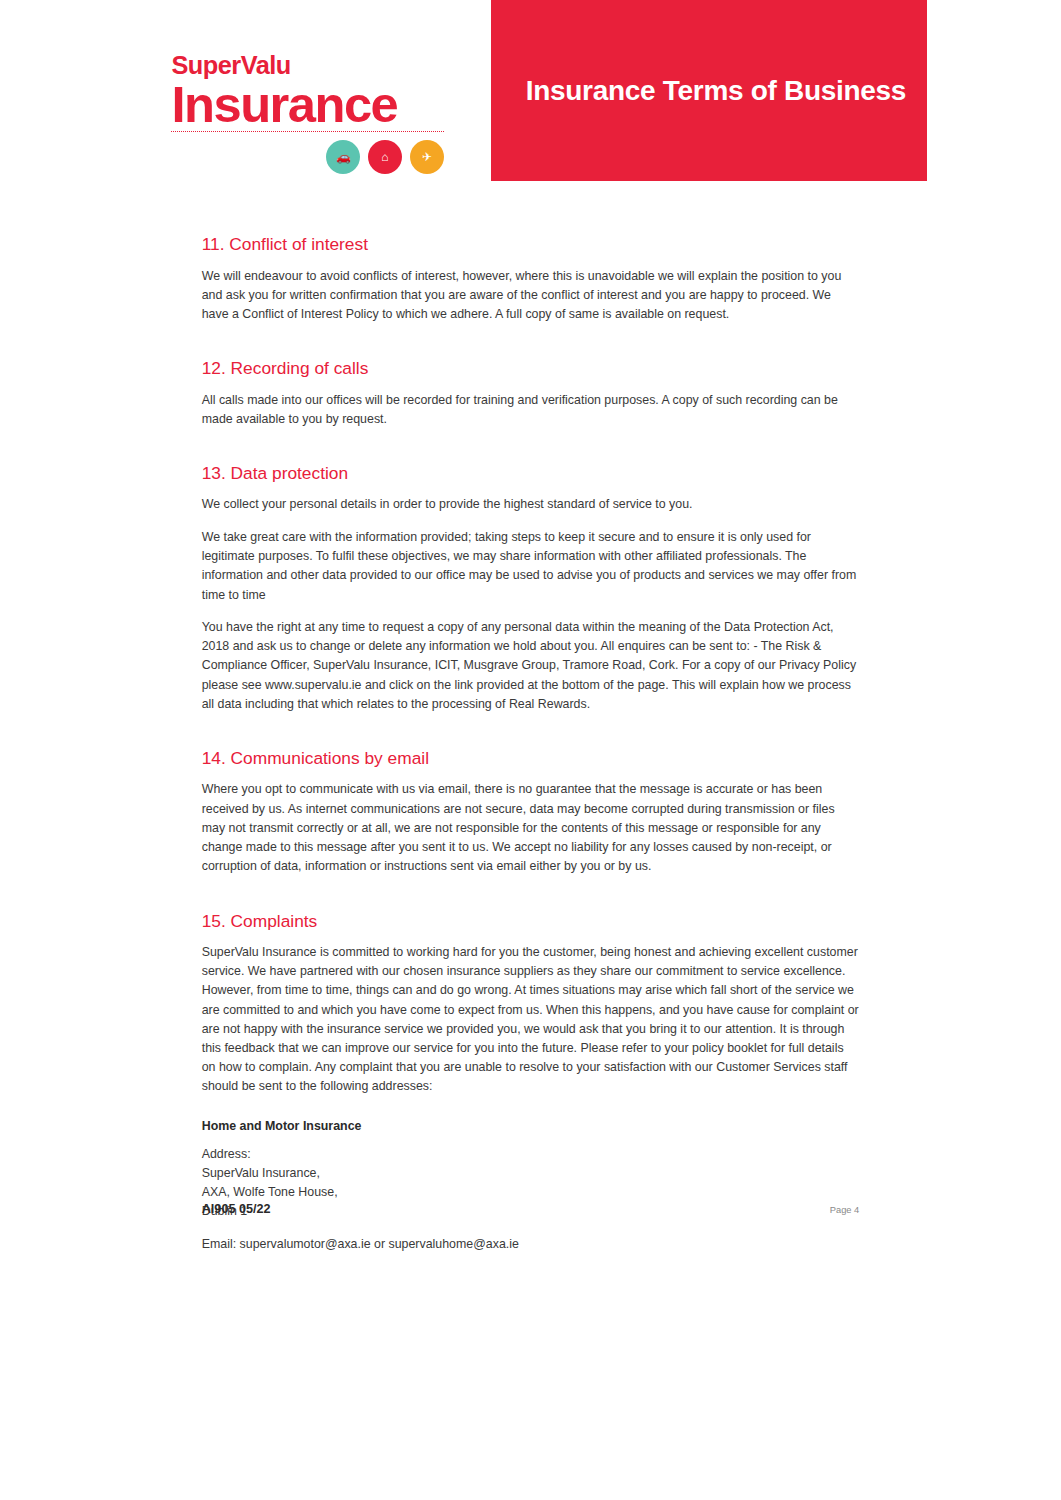Insurance Terms of Business
SuperValu
Insurance
🚗
⌂
✈
11. Conflict of interest
We will endeavour to avoid conflicts of interest, however, where this is unavoidable we will explain the position to you and ask you for written confirmation that you are aware of the conflict of interest and you are happy to proceed. We have a Conflict of Interest Policy to which we adhere. A full copy of same is available on request.
12. Recording of calls
All calls made into our offices will be recorded for training and verification purposes. A copy of such recording can be made available to you by request.
13. Data protection
We collect your personal details in order to provide the highest standard of service to you.
We take great care with the information provided; taking steps to keep it secure and to ensure it is only used for legitimate purposes. To fulfil these objectives, we may share information with other affiliated professionals. The information and other data provided to our office may be used to advise you of products and services we may offer from time to time
You have the right at any time to request a copy of any personal data within the meaning of the Data Protection Act, 2018 and ask us to change or delete any information we hold about you. All enquires can be sent to: - The Risk & Compliance Officer, SuperValu Insurance, ICIT, Musgrave Group, Tramore Road, Cork. For a copy of our Privacy Policy please see www.supervalu.ie and click on the link provided at the bottom of the page. This will explain how we process all data including that which relates to the processing of Real Rewards.
14. Communications by email
Where you opt to communicate with us via email, there is no guarantee that the message is accurate or has been received by us. As internet communications are not secure, data may become corrupted during transmission or files may not transmit correctly or at all, we are not responsible for the contents of this message or responsible for any change made to this message after you sent it to us. We accept no liability for any losses caused by non-receipt, or corruption of data, information or instructions sent via email either by you or by us.
15. Complaints
SuperValu Insurance is committed to working hard for you the customer, being honest and achieving excellent customer service. We have partnered with our chosen insurance suppliers as they share our commitment to service excellence. However, from time to time, things can and do go wrong. At times situations may arise which fall short of the service we are committed to and which you have come to expect from us. When this happens, and you have cause for complaint or are not happy with the insurance service we provided you, we would ask that you bring it to our attention. It is through this feedback that we can improve our service for you into the future. Please refer to your policy booklet for full details on how to complain. Any complaint that you are unable to resolve to your satisfaction with our Customer Services staff should be sent to the following addresses:
Home and Motor Insurance
Address:
SuperValu Insurance,
AXA, Wolfe Tone House,
Dublin 1
Email: supervalumotor@axa.ie or supervaluhome@axa.ie
AI905 05/22
Page 4